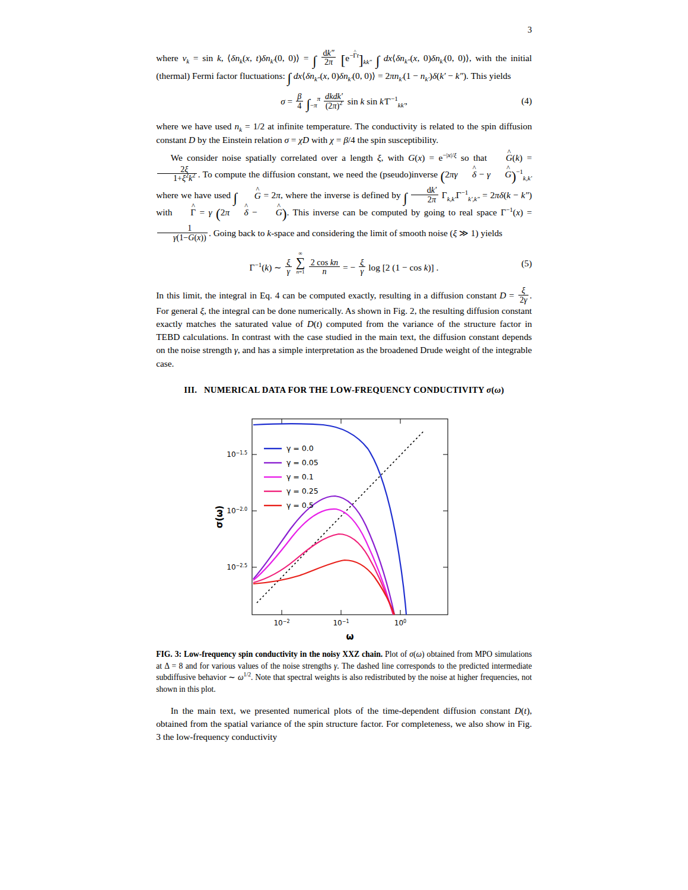3
where vk = sin k, ⟨δnk(x, t)δnk′(0, 0)⟩ = ∫ dk″2π [e−Γ^t]kk″ ∫ dx⟨δnk″(x, 0)δnk′(0, 0)⟩, with the initial (thermal) Fermi factor fluctuations: ∫ dx⟨δnk″(x, 0)δnk′(0, 0)⟩ = 2πnk′(1 − nk′)δ(k′ − k″). This yields
σ = β 4 ∫−ππ dkdk′(2π)2 sin k sin k′Γ−1kk′, (4)
where we have used nk = 1/2 at infinite temperature. The conductivity is related to the spin diffusion constant D by the Einstein relation σ = χD with χ = β/4 the spin susceptibility.
We consider noise spatially correlated over a length ξ, with G(x) = e−|x|/ξ so that G^(k) = 2ξ 1+ξ2k2. To compute the diffusion constant, we need the (pseudo)inverse (2πγ δ^ − γG^)−1k,k′ where we have used ∫ G^ = 2π, where the inverse is defined by ∫ dk′2π Γk,k′Γ−1k′,k″ = 2πδ(k − k″) with Γ^ = γ (2πδ^ − G^). This inverse can be computed by going to real space Γ−1(x) = 1 γ(1−G(x)). Going back to k-space and considering the limit of smooth noise (ξ ≫ 1) yields
Γ−1(k) ∼ ξγ ∞∑n=1 2 cos kn n = − ξγ log [2 (1 − cos k)] . (5)
In this limit, the integral in Eq. 4 can be computed exactly, resulting in a diffusion constant D = ξ 2γ. For general ξ, the integral can be done numerically. As shown in Fig. 2, the resulting diffusion constant exactly matches the saturated value of D(t) computed from the variance of the structure factor in TEBD calculations. In contrast with the case studied in the main text, the diffusion constant depends on the noise strength γ, and has a simple interpretation as the broadened Drude weight of the integrable case.
III. NUMERICAL DATA FOR THE LOW-FREQUENCY CONDUCTIVITY σ(ω)
10−1.5 10−2.0 10−2.5 10−2 10−1 100 ω σ(ω) γ = 0.0 γ = 0.05 γ = 0.1 γ = 0.25 γ = 0.5
FIG. 3: Low-frequency spin conductivity in the noisy XXZ chain. Plot of σ(ω) obtained from MPO simulations at Δ = 8 and for various values of the noise strengths γ. The dashed line corresponds to the predicted intermediate subdiffusive behavior ∼ ω1/2. Note that spectral weights is also redistributed by the noise at higher frequencies, not shown in this plot.
In the main text, we presented numerical plots of the time-dependent diffusion constant D(t), obtained from the spatial variance of the spin structure factor. For completeness, we also show in Fig. 3 the low-frequency conductivity